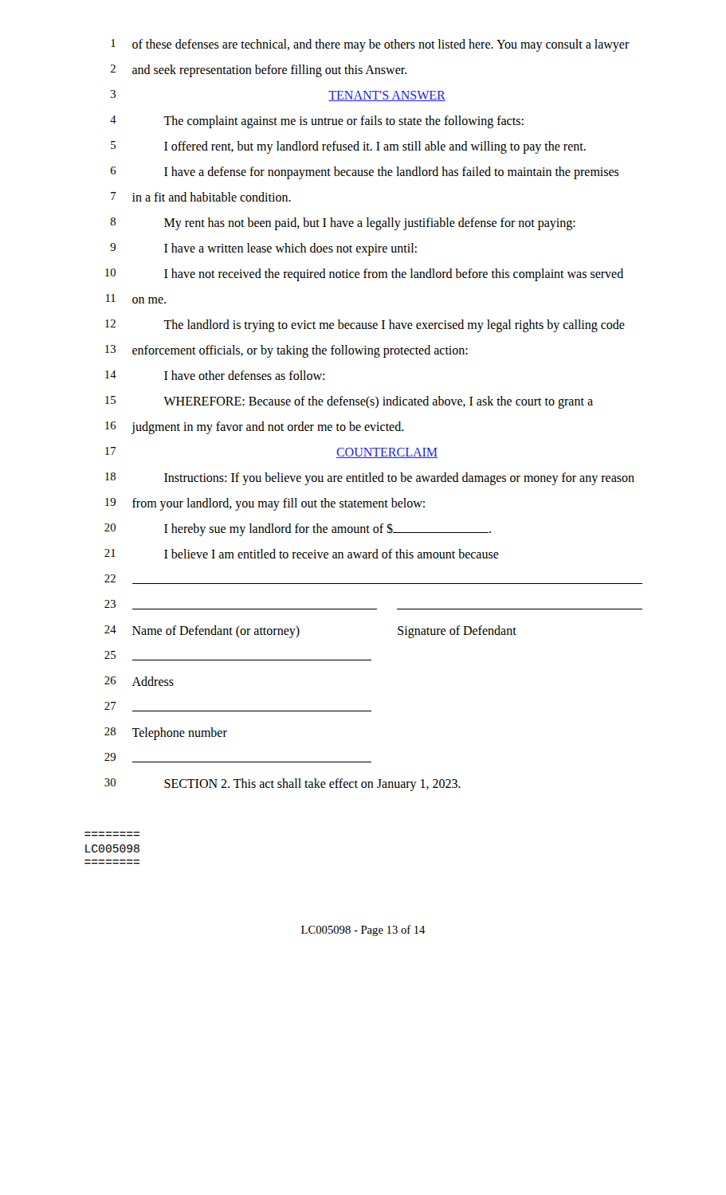1
of these defenses are technical, and there may be others not listed here. You may consult a lawyer
2
and seek representation before filling out this Answer.
3
TENANT'S ANSWER
4
The complaint against me is untrue or fails to state the following facts:
5
I offered rent, but my landlord refused it. I am still able and willing to pay the rent.
6
I have a defense for nonpayment because the landlord has failed to maintain the premises
7
in a fit and habitable condition.
8
My rent has not been paid, but I have a legally justifiable defense for not paying:
9
I have a written lease which does not expire until:
10
I have not received the required notice from the landlord before this complaint was served
11
on me.
12
The landlord is trying to evict me because I have exercised my legal rights by calling code
13
enforcement officials, or by taking the following protected action:
14
I have other defenses as follow:
15
WHEREFORE: Because of the defense(s) indicated above, I ask the court to grant a
16
judgment in my favor and not order me to be evicted.
17
COUNTERCLAIM
18
Instructions: If you believe you are entitled to be awarded damages or money for any reason
19
from your landlord, you may fill out the statement below:
20
I hereby sue my landlord for the amount of $ .
21
I believe I am entitled to receive an award of this amount because
22
23
24
Name of Defendant (or attorney)
Signature of Defendant
25
26
Address
27
28
Telephone number
29
30
SECTION 2. This act shall take effect on January 1, 2023.
========
LC005098
========
LC005098 - Page 13 of 14